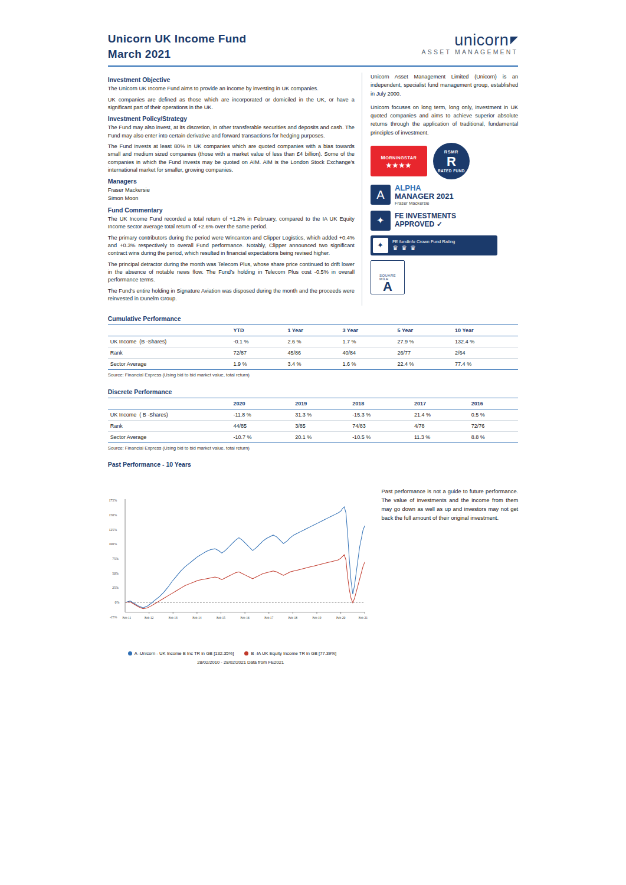Unicorn UK Income Fund
March 2021
unicorn
ASSET MANAGEMENT
Investment Objective
The Unicorn UK Income Fund aims to provide an income by investing in UK companies.
UK companies are defined as those which are incorporated or domiciled in the UK, or have a significant part of their operations in the UK.
Investment Policy/Strategy
The Fund may also invest, at its discretion, in other transferable securities and deposits and cash. The Fund may also enter into certain derivative and forward transactions for hedging purposes.
The Fund invests at least 80% in UK companies which are quoted companies with a bias towards small and medium sized companies (those with a market value of less than £4 billion). Some of the companies in which the Fund invests may be quoted on AIM. AIM is the London Stock Exchange’s international market for smaller, growing companies.
Managers
Fraser Mackersie
Simon Moon
Fund Commentary
The UK Income Fund recorded a total return of +1.2% in February, compared to the IA UK Equity Income sector average total return of +2.6% over the same period.
The primary contributors during the period were Wincanton and Clipper Logistics, which added +0.4% and +0.3% respectively to overall Fund performance. Notably, Clipper announced two significant contract wins during the period, which resulted in financial expectations being revised higher.
The principal detractor during the month was Telecom Plus, whose share price continued to drift lower in the absence of notable news flow. The Fund’s holding in Telecom Plus cost -0.5% in overall performance terms.
The Fund’s entire holding in Signature Aviation was disposed during the month and the proceeds were reinvested in Dunelm Group.
Unicorn Asset Management Limited (Unicorn) is an independent, specialist fund management group, established in July 2000.
Unicorn focuses on long term, long only, investment in UK quoted companies and aims to achieve superior absolute returns through the application of traditional, fundamental principles of investment.
MORNINGSTAR
★★★★
RSMR
R
RATED FUND
A
ALPHA
MANAGER 2021
Fraser Mackersie
✦
FE INVESTMENTS
APPROVED ✓
✦
FE fundinfo Crown Fund Rating
♛ ♛ ♛
SQUARE
MILE
A
Cumulative Performance
| | YTD | 1 Year | 3 Year | 5 Year | 10 Year |
| --- | --- | --- | --- | --- | --- |
| UK Income (B -Shares) | -0.1 % | 2.6 % | 1.7 % | 27.9 % | 132.4 % |
| Rank | 72/87 | 45/86 | 40/84 | 26/77 | 2/64 |
| Sector Average | 1.9 % | 3.4 % | 1.6 % | 22.4 % | 77.4 % |
Source: Financial Express (Using bid to bid market value, total return)
Discrete Performance
| | 2020 | 2019 | 2018 | 2017 | 2016 |
| --- | --- | --- | --- | --- | --- |
| UK Income ( B -Shares) | -11.8 % | 31.3 % | -15.3 % | 21.4 % | 0.5 % |
| Rank | 44/85 | 3/85 | 74/83 | 4/78 | 72/76 |
| Sector Average | -10.7 % | 20.1 % | -10.5 % | 11.3 % | 8.8 % |
Source: Financial Express (Using bid to bid market value, total return)
Past Performance - 10 Years
175% 150% 125% 100% 75% 50% 25% 0% -25% Feb 11 Feb 12 Feb 13 Feb 14 Feb 15 Feb 16 Feb 17 Feb 18 Feb 19 Feb 20 Feb 21
A -Unicorn - UK Income B Inc TR in GB [132.35%]
B -IA UK Equity Income TR in GB [77.39%]
28/02/2010 - 28/02/2021 Data from FE2021
Past performance is not a guide to future performance. The value of investments and the income from them may go down as well as up and investors may not get back the full amount of their original investment.